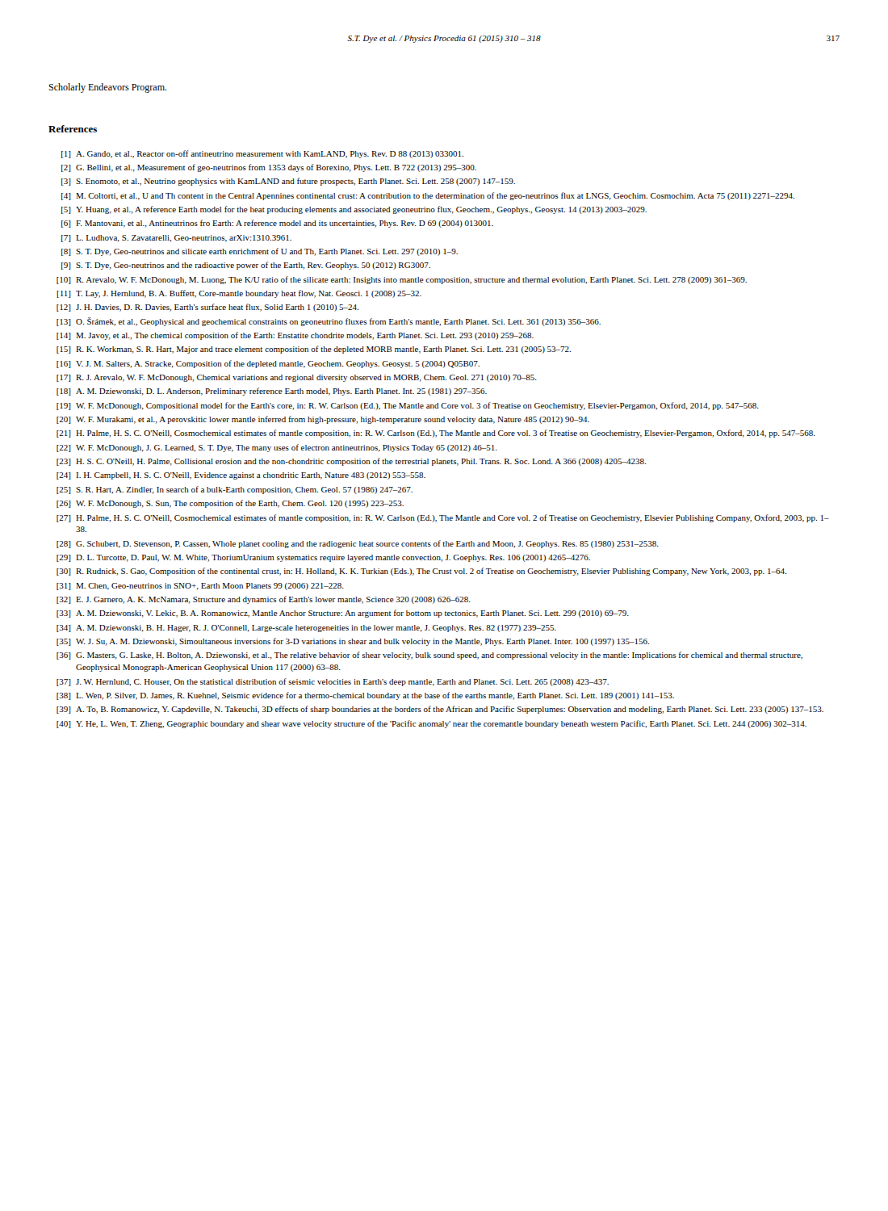S.T. Dye et al. / Physics Procedia 61 (2015) 310 – 318 317
Scholarly Endeavors Program.
References
A. Gando, et al., Reactor on-off antineutrino measurement with KamLAND, Phys. Rev. D 88 (2013) 033001.
G. Bellini, et al., Measurement of geo-neutrinos from 1353 days of Borexino, Phys. Lett. B 722 (2013) 295–300.
S. Enomoto, et al., Neutrino geophysics with KamLAND and future prospects, Earth Planet. Sci. Lett. 258 (2007) 147–159.
M. Coltorti, et al., U and Th content in the Central Apennines continental crust: A contribution to the determination of the geo-neutrinos flux at LNGS, Geochim. Cosmochim. Acta 75 (2011) 2271–2294.
Y. Huang, et al., A reference Earth model for the heat producing elements and associated geoneutrino flux, Geochem., Geophys., Geosyst. 14 (2013) 2003–2029.
F. Mantovani, et al., Antineutrinos fro Earth: A reference model and its uncertainties, Phys. Rev. D 69 (2004) 013001.
L. Ludhova, S. Zavatarelli, Geo-neutrinos, arXiv:1310.3961.
S. T. Dye, Geo-neutrinos and silicate earth enrichment of U and Th, Earth Planet. Sci. Lett. 297 (2010) 1–9.
S. T. Dye, Geo-neutrinos and the radioactive power of the Earth, Rev. Geophys. 50 (2012) RG3007.
R. Arevalo, W. F. McDonough, M. Luong, The K/U ratio of the silicate earth: Insights into mantle composition, structure and thermal evolution, Earth Planet. Sci. Lett. 278 (2009) 361–369.
T. Lay, J. Hernlund, B. A. Buffett, Core-mantle boundary heat flow, Nat. Geosci. 1 (2008) 25–32.
J. H. Davies, D. R. Davies, Earth's surface heat flux, Solid Earth 1 (2010) 5–24.
O. Šrámek, et al., Geophysical and geochemical constraints on geoneutrino fluxes from Earth's mantle, Earth Planet. Sci. Lett. 361 (2013) 356–366.
M. Javoy, et al., The chemical composition of the Earth: Enstatite chondrite models, Earth Planet. Sci. Lett. 293 (2010) 259–268.
R. K. Workman, S. R. Hart, Major and trace element composition of the depleted MORB mantle, Earth Planet. Sci. Lett. 231 (2005) 53–72.
V. J. M. Salters, A. Stracke, Composition of the depleted mantle, Geochem. Geophys. Geosyst. 5 (2004) Q05B07.
R. J. Arevalo, W. F. McDonough, Chemical variations and regional diversity observed in MORB, Chem. Geol. 271 (2010) 70–85.
A. M. Dziewonski, D. L. Anderson, Preliminary reference Earth model, Phys. Earth Planet. Int. 25 (1981) 297–356.
W. F. McDonough, Compositional model for the Earth's core, in: R. W. Carlson (Ed.), The Mantle and Core vol. 3 of Treatise on Geochemistry, Elsevier-Pergamon, Oxford, 2014, pp. 547–568.
W. F. Murakami, et al., A perovskitic lower mantle inferred from high-pressure, high-temperature sound velocity data, Nature 485 (2012) 90–94.
H. Palme, H. S. C. O'Neill, Cosmochemical estimates of mantle composition, in: R. W. Carlson (Ed.), The Mantle and Core vol. 3 of Treatise on Geochemistry, Elsevier-Pergamon, Oxford, 2014, pp. 547–568.
W. F. McDonough, J. G. Learned, S. T. Dye, The many uses of electron antineutrinos, Physics Today 65 (2012) 46–51.
H. S. C. O'Neill, H. Palme, Collisional erosion and the non-chondritic composition of the terrestrial planets, Phil. Trans. R. Soc. Lond. A 366 (2008) 4205–4238.
I. H. Campbell, H. S. C. O'Neill, Evidence against a chondritic Earth, Nature 483 (2012) 553–558.
S. R. Hart, A. Zindler, In search of a bulk-Earth composition, Chem. Geol. 57 (1986) 247–267.
W. F. McDonough, S. Sun, The composition of the Earth, Chem. Geol. 120 (1995) 223–253.
H. Palme, H. S. C. O'Neill, Cosmochemical estimates of mantle composition, in: R. W. Carlson (Ed.), The Mantle and Core vol. 2 of Treatise on Geochemistry, Elsevier Publishing Company, Oxford, 2003, pp. 1–38.
G. Schubert, D. Stevenson, P. Cassen, Whole planet cooling and the radiogenic heat source contents of the Earth and Moon, J. Geophys. Res. 85 (1980) 2531–2538.
D. L. Turcotte, D. Paul, W. M. White, ThoriumUranium systematics require layered mantle convection, J. Goephys. Res. 106 (2001) 4265–4276.
R. Rudnick, S. Gao, Composition of the continental crust, in: H. Holland, K. K. Turkian (Eds.), The Crust vol. 2 of Treatise on Geochemistry, Elsevier Publishing Company, New York, 2003, pp. 1–64.
M. Chen, Geo-neutrinos in SNO+, Earth Moon Planets 99 (2006) 221–228.
E. J. Garnero, A. K. McNamara, Structure and dynamics of Earth's lower mantle, Science 320 (2008) 626–628.
A. M. Dziewonski, V. Lekic, B. A. Romanowicz, Mantle Anchor Structure: An argument for bottom up tectonics, Earth Planet. Sci. Lett. 299 (2010) 69–79.
A. M. Dziewonski, B. H. Hager, R. J. O'Connell, Large-scale heterogeneities in the lower mantle, J. Geophys. Res. 82 (1977) 239–255.
W. J. Su, A. M. Dziewonski, Simoultaneous inversions for 3-D variations in shear and bulk velocity in the Mantle, Phys. Earth Planet. Inter. 100 (1997) 135–156.
G. Masters, G. Laske, H. Bolton, A. Dziewonski, et al., The relative behavior of shear velocity, bulk sound speed, and compressional velocity in the mantle: Implications for chemical and thermal structure, Geophysical Monograph-American Geophysical Union 117 (2000) 63–88.
J. W. Hernlund, C. Houser, On the statistical distribution of seismic velocities in Earth's deep mantle, Earth and Planet. Sci. Lett. 265 (2008) 423–437.
L. Wen, P. Silver, D. James, R. Kuehnel, Seismic evidence for a thermo-chemical boundary at the base of the earths mantle, Earth Planet. Sci. Lett. 189 (2001) 141–153.
A. To, B. Romanowicz, Y. Capdeville, N. Takeuchi, 3D effects of sharp boundaries at the borders of the African and Pacific Superplumes: Observation and modeling, Earth Planet. Sci. Lett. 233 (2005) 137–153.
Y. He, L. Wen, T. Zheng, Geographic boundary and shear wave velocity structure of the 'Pacific anomaly' near the coremantle boundary beneath western Pacific, Earth Planet. Sci. Lett. 244 (2006) 302–314.